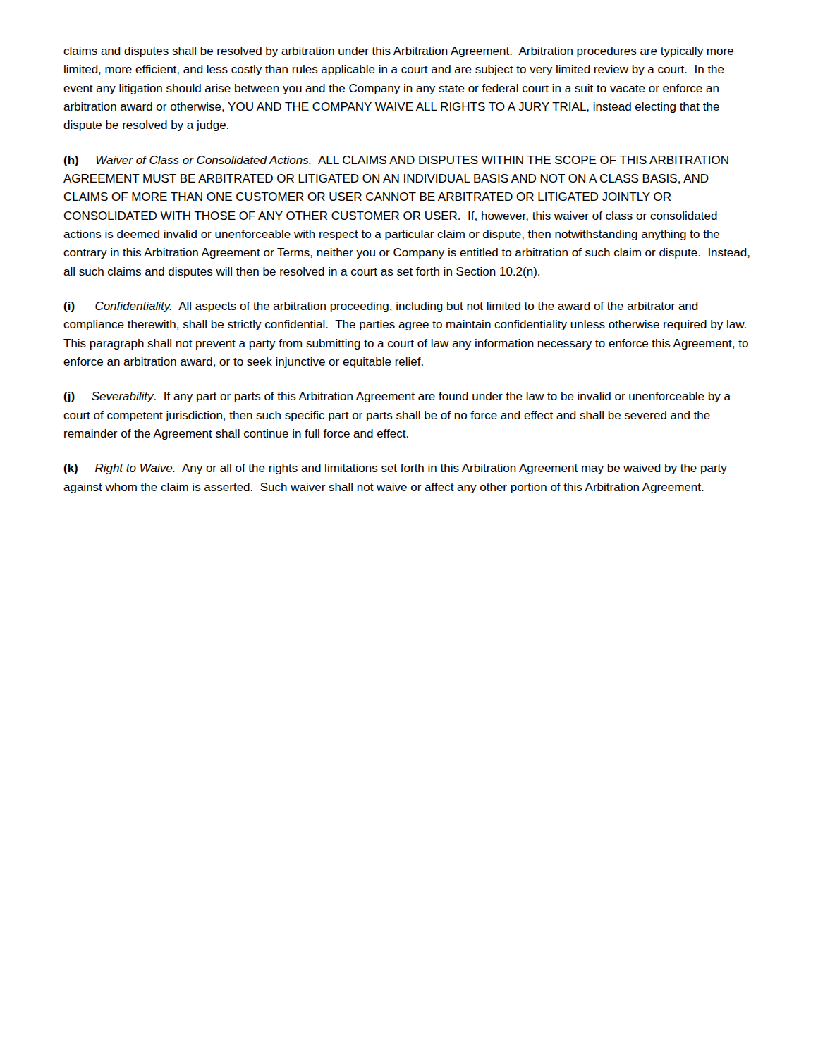claims and disputes shall be resolved by arbitration under this Arbitration Agreement. Arbitration procedures are typically more limited, more efficient, and less costly than rules applicable in a court and are subject to very limited review by a court. In the event any litigation should arise between you and the Company in any state or federal court in a suit to vacate or enforce an arbitration award or otherwise, YOU AND THE COMPANY WAIVE ALL RIGHTS TO A JURY TRIAL, instead electing that the dispute be resolved by a judge.
(h) Waiver of Class or Consolidated Actions. ALL CLAIMS AND DISPUTES WITHIN THE SCOPE OF THIS ARBITRATION AGREEMENT MUST BE ARBITRATED OR LITIGATED ON AN INDIVIDUAL BASIS AND NOT ON A CLASS BASIS, AND CLAIMS OF MORE THAN ONE CUSTOMER OR USER CANNOT BE ARBITRATED OR LITIGATED JOINTLY OR CONSOLIDATED WITH THOSE OF ANY OTHER CUSTOMER OR USER. If, however, this waiver of class or consolidated actions is deemed invalid or unenforceable with respect to a particular claim or dispute, then notwithstanding anything to the contrary in this Arbitration Agreement or Terms, neither you or Company is entitled to arbitration of such claim or dispute. Instead, all such claims and disputes will then be resolved in a court as set forth in Section 10.2(n).
(i) Confidentiality. All aspects of the arbitration proceeding, including but not limited to the award of the arbitrator and compliance therewith, shall be strictly confidential. The parties agree to maintain confidentiality unless otherwise required by law. This paragraph shall not prevent a party from submitting to a court of law any information necessary to enforce this Agreement, to enforce an arbitration award, or to seek injunctive or equitable relief.
(j) Severability. If any part or parts of this Arbitration Agreement are found under the law to be invalid or unenforceable by a court of competent jurisdiction, then such specific part or parts shall be of no force and effect and shall be severed and the remainder of the Agreement shall continue in full force and effect.
(k) Right to Waive. Any or all of the rights and limitations set forth in this Arbitration Agreement may be waived by the party against whom the claim is asserted. Such waiver shall not waive or affect any other portion of this Arbitration Agreement.